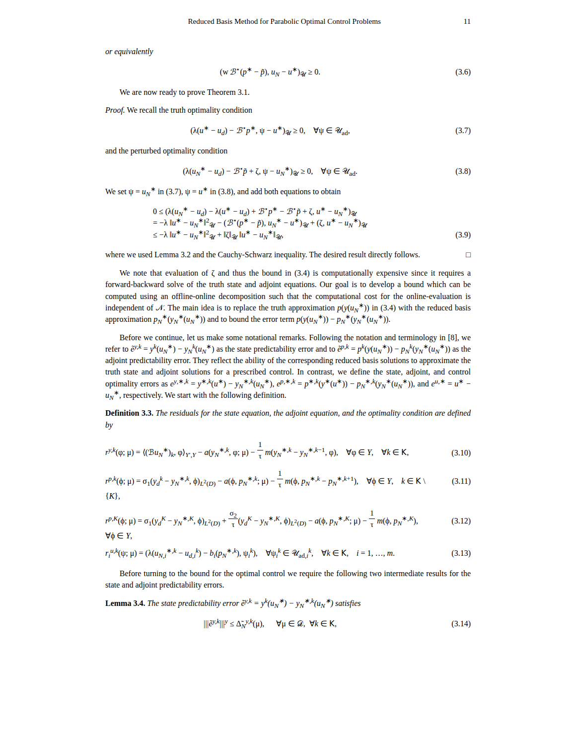Reduced Basis Method for Parabolic Optimal Control Problems 11
or equivalently
(w  ℬ⋆(p∗ − p̃), uN − u∗)𝒰 ≥ 0. (3.6)
We are now ready to prove Theorem 3.1.
Proof. We recall the truth optimality condition
(λ(u∗ − ud) − ℬ⋆p∗, ψ − u∗)𝒰 ≥ 0, ∀ψ ∈ 𝒰ad, (3.7)
and the perturbed optimality condition
(λ(uN∗ − ud) − ℬ⋆p̃ + ζ, ψ − uN∗)𝒰 ≥ 0, ∀ψ ∈ 𝒰ad. (3.8)
We set ψ = uN∗ in (3.7), ψ = u∗ in (3.8), and add both equations to obtain
0 ≤ (λ(uN∗ − ud) − λ(u∗ − ud) + ℬ⋆p∗ − ℬ⋆p̃ + ζ, u∗ − uN∗)𝒰
= −λ ‖u∗ − uN∗‖2𝒰 − (ℬ⋆(p∗ − p̃), uN∗ − u∗)𝒰 + (ζ, u∗ − uN∗)𝒰
≤ −λ ‖u∗ − uN∗‖2𝒰 + ‖ζ‖𝒰 ‖u∗ − uN∗‖𝒰, (3.9)
where we used Lemma 3.2 and the Cauchy-Schwarz inequality. The desired result directly follows. □
We note that evaluation of ζ and thus the bound in (3.4) is computationally expensive since it requires a forward-backward solve of the truth state and adjoint equations. Our goal is to develop a bound which can be computed using an offline-online decomposition such that the computational cost for the online-evaluation is independent of 𝒩. The main idea is to replace the truth approximation p(y(uN∗)) in (3.4) with the reduced basis approximation pN∗(yN∗(uN∗)) and to bound the error term p(y(uN∗)) − pN∗(yN∗(uN∗)).
Before we continue, let us make some notational remarks. Following the notation and terminology in [8], we refer to ẽy,k = yk(uN∗) − yNk(uN∗) as the state predictability error and to ẽp,k = pk(y(uN∗)) − pNk(yN∗(uN∗)) as the adjoint predictability error. They reflect the ability of the corresponding reduced basis solutions to approximate the truth state and adjoint solutions for a prescribed control. In contrast, we define the state, adjoint, and control optimality errors as ey,∗,k = y∗,k(u∗) − yN∗,k(uN∗), ep,∗,k = p∗,k(y∗(u∗)) − pN∗,k(yN∗(uN∗)), and eu,∗ = u∗ − uN∗, respectively. We start with the following definition.
Definition 3.3. The residuals for the state equation, the adjoint equation, and the optimality condition are defined by
ry,k(φ; μ) = ⟨(ℬuN∗)k, φ⟩Y′,Y − a(yN∗,k, φ; μ) − 1 τ m(yN∗,k − yN∗,k−1, φ), ∀φ ∈ Y, ∀k ∈ 𝖪, (3.10)
rp,k(ϕ; μ) = σ1(ydk − yN∗,k, ϕ)L2(D) − a(ϕ, pN∗,k; μ) − 1 τ m(ϕ, pN∗,k − pN∗,k+1), ∀ϕ ∈ Y, k ∈ 𝖪 \ {K}, (3.11)
rp,K(ϕ; μ) = σ1(ydK − yN∗,K, ϕ)L2(D) + σ2 τ(ydK − yN∗,K, ϕ)L2(D) − a(ϕ, pN∗,K; μ) − 1 τ m(ϕ, pN∗,K), ∀ϕ ∈ Y, (3.12)
riu,k(ψ; μ) = (λ(uN,i∗,k − ud,ik) − bi(pN∗,k), ψik), ∀ψik ∈ 𝒰ad,ik, ∀k ∈ 𝖪, i = 1, …, m. (3.13)
Before turning to the bound for the optimal control we require the following two intermediate results for the state and adjoint predictability errors.
Lemma 3.4. The state predictability error ẽy,k = yk(uN∗) − yN∗,k(uN∗) satisfies
|||ẽy,k|||y ≤ Δ̃Ny,k(μ), ∀μ ∈ 𝒟, ∀k ∈ 𝖪, (3.14)